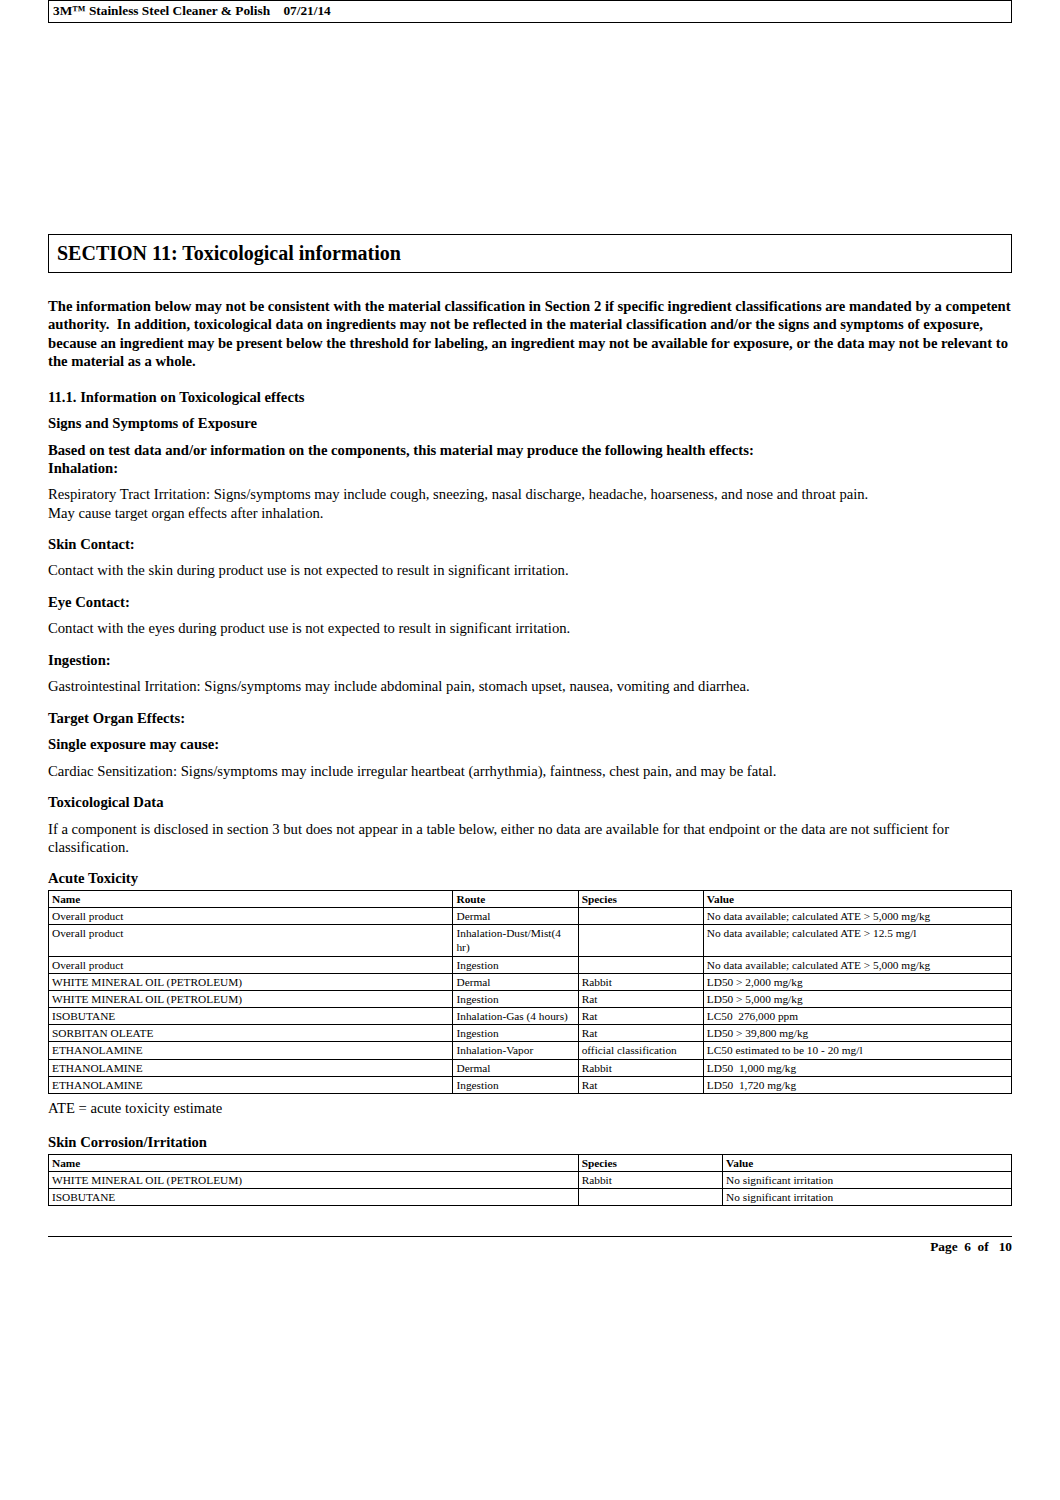3M™ Stainless Steel Cleaner & Polish 07/21/14
SECTION 11: Toxicological information
The information below may not be consistent with the material classification in Section 2 if specific ingredient classifications are mandated by a competent authority. In addition, toxicological data on ingredients may not be reflected in the material classification and/or the signs and symptoms of exposure, because an ingredient may be present below the threshold for labeling, an ingredient may not be available for exposure, or the data may not be relevant to the material as a whole.
11.1. Information on Toxicological effects
Signs and Symptoms of Exposure
Based on test data and/or information on the components, this material may produce the following health effects:
Inhalation:
Respiratory Tract Irritation: Signs/symptoms may include cough, sneezing, nasal discharge, headache, hoarseness, and nose and throat pain.
May cause target organ effects after inhalation.
Skin Contact:
Contact with the skin during product use is not expected to result in significant irritation.
Eye Contact:
Contact with the eyes during product use is not expected to result in significant irritation.
Ingestion:
Gastrointestinal Irritation: Signs/symptoms may include abdominal pain, stomach upset, nausea, vomiting and diarrhea.
Target Organ Effects:
Single exposure may cause:
Cardiac Sensitization: Signs/symptoms may include irregular heartbeat (arrhythmia), faintness, chest pain, and may be fatal.
Toxicological Data
If a component is disclosed in section 3 but does not appear in a table below, either no data are available for that endpoint or the data are not sufficient for classification.
Acute Toxicity
| Name | Route | Species | Value |
| --- | --- | --- | --- |
| Overall product | Dermal | | No data available; calculated ATE > 5,000 mg/kg |
| Overall product | Inhalation-Dust/Mist(4 hr) | | No data available; calculated ATE > 12.5 mg/l |
| Overall product | Ingestion | | No data available; calculated ATE > 5,000 mg/kg |
| WHITE MINERAL OIL (PETROLEUM) | Dermal | Rabbit | LD50 > 2,000 mg/kg |
| WHITE MINERAL OIL (PETROLEUM) | Ingestion | Rat | LD50 > 5,000 mg/kg |
| ISOBUTANE | Inhalation-Gas (4 hours) | Rat | LC50 276,000 ppm |
| SORBITAN OLEATE | Ingestion | Rat | LD50 > 39,800 mg/kg |
| ETHANOLAMINE | Inhalation-Vapor | official classification | LC50 estimated to be 10 - 20 mg/l |
| ETHANOLAMINE | Dermal | Rabbit | LD50 1,000 mg/kg |
| ETHANOLAMINE | Ingestion | Rat | LD50 1,720 mg/kg |
ATE = acute toxicity estimate
Skin Corrosion/Irritation
| Name | Species | Value |
| --- | --- | --- |
| WHITE MINERAL OIL (PETROLEUM) | Rabbit | No significant irritation |
| ISOBUTANE | | No significant irritation |
Page 6 of 10